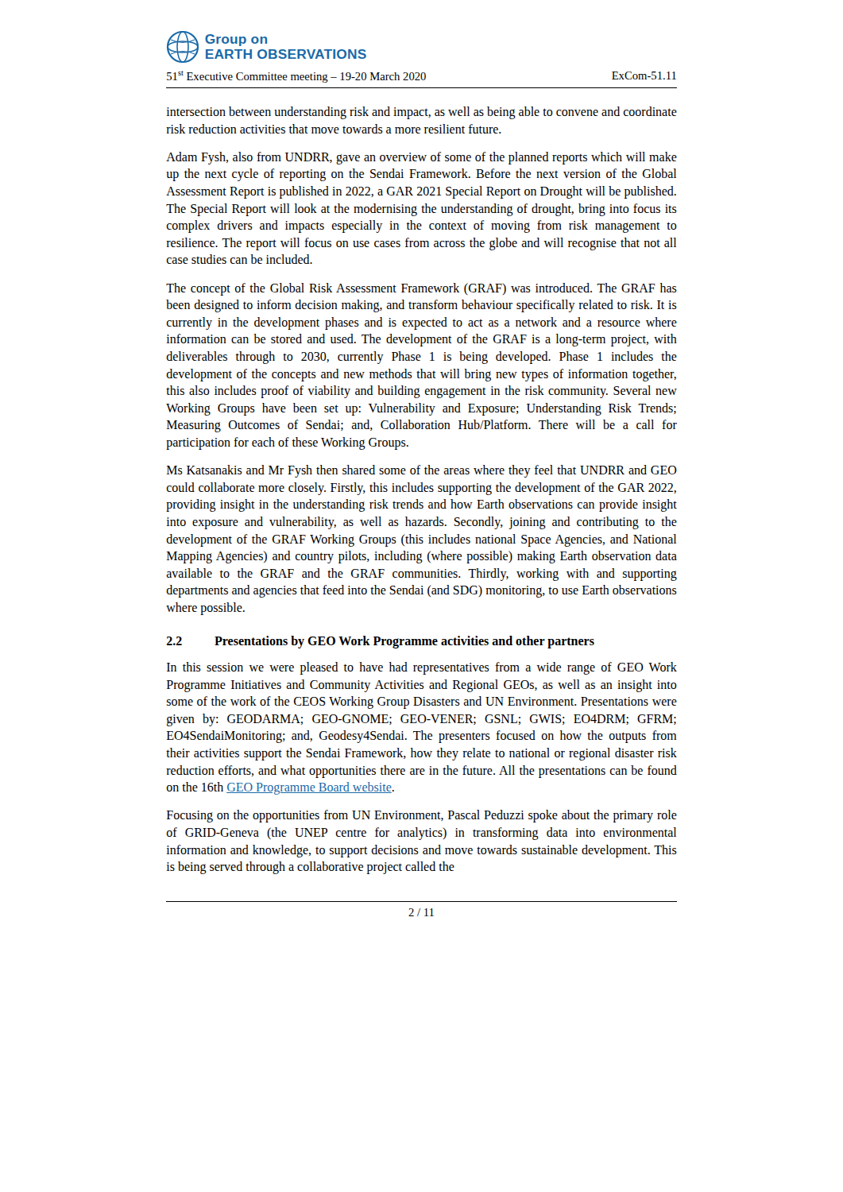Group on EARTH OBSERVATIONS
51st Executive Committee meeting – 19-20 March 2020
ExCom-51.11
intersection between understanding risk and impact, as well as being able to convene and coordinate risk reduction activities that move towards a more resilient future.
Adam Fysh, also from UNDRR, gave an overview of some of the planned reports which will make up the next cycle of reporting on the Sendai Framework. Before the next version of the Global Assessment Report is published in 2022, a GAR 2021 Special Report on Drought will be published. The Special Report will look at the modernising the understanding of drought, bring into focus its complex drivers and impacts especially in the context of moving from risk management to resilience. The report will focus on use cases from across the globe and will recognise that not all case studies can be included.
The concept of the Global Risk Assessment Framework (GRAF) was introduced. The GRAF has been designed to inform decision making, and transform behaviour specifically related to risk. It is currently in the development phases and is expected to act as a network and a resource where information can be stored and used. The development of the GRAF is a long-term project, with deliverables through to 2030, currently Phase 1 is being developed. Phase 1 includes the development of the concepts and new methods that will bring new types of information together, this also includes proof of viability and building engagement in the risk community. Several new Working Groups have been set up: Vulnerability and Exposure; Understanding Risk Trends; Measuring Outcomes of Sendai; and, Collaboration Hub/Platform. There will be a call for participation for each of these Working Groups.
Ms Katsanakis and Mr Fysh then shared some of the areas where they feel that UNDRR and GEO could collaborate more closely. Firstly, this includes supporting the development of the GAR 2022, providing insight in the understanding risk trends and how Earth observations can provide insight into exposure and vulnerability, as well as hazards. Secondly, joining and contributing to the development of the GRAF Working Groups (this includes national Space Agencies, and National Mapping Agencies) and country pilots, including (where possible) making Earth observation data available to the GRAF and the GRAF communities. Thirdly, working with and supporting departments and agencies that feed into the Sendai (and SDG) monitoring, to use Earth observations where possible.
2.2 Presentations by GEO Work Programme activities and other partners
In this session we were pleased to have had representatives from a wide range of GEO Work Programme Initiatives and Community Activities and Regional GEOs, as well as an insight into some of the work of the CEOS Working Group Disasters and UN Environment. Presentations were given by: GEODARMA; GEO-GNOME; GEO-VENER; GSNL; GWIS; EO4DRM; GFRM; EO4SendaiMonitoring; and, Geodesy4Sendai. The presenters focused on how the outputs from their activities support the Sendai Framework, how they relate to national or regional disaster risk reduction efforts, and what opportunities there are in the future. All the presentations can be found on the 16th GEO Programme Board website.
Focusing on the opportunities from UN Environment, Pascal Peduzzi spoke about the primary role of GRID-Geneva (the UNEP centre for analytics) in transforming data into environmental information and knowledge, to support decisions and move towards sustainable development. This is being served through a collaborative project called the
2 / 11